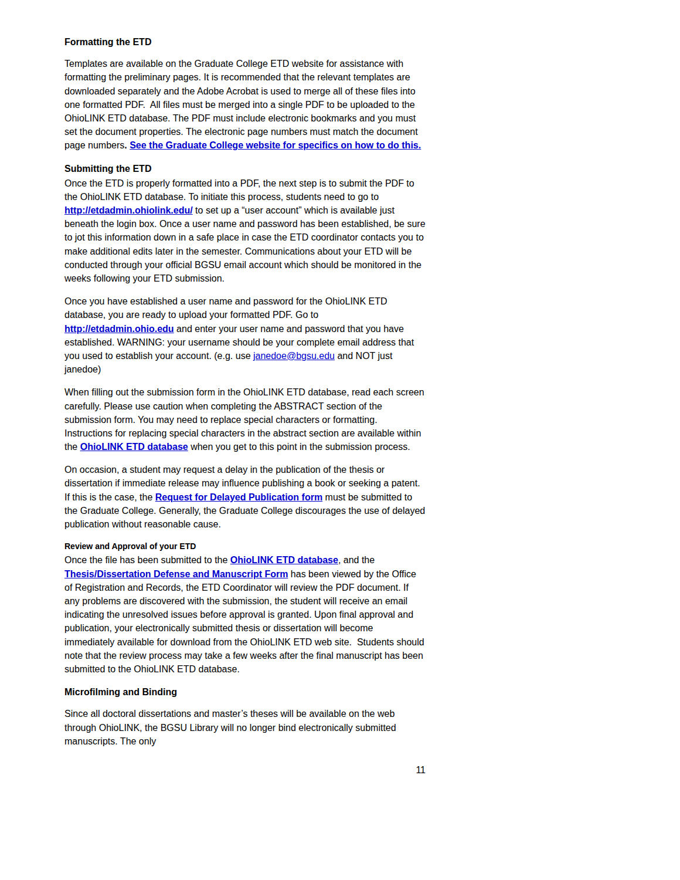Formatting the ETD
Templates are available on the Graduate College ETD website for assistance with formatting the preliminary pages. It is recommended that the relevant templates are downloaded separately and the Adobe Acrobat is used to merge all of these files into one formatted PDF. All files must be merged into a single PDF to be uploaded to the OhioLINK ETD database. The PDF must include electronic bookmarks and you must set the document properties. The electronic page numbers must match the document page numbers. See the Graduate College website for specifics on how to do this.
Submitting the ETD
Once the ETD is properly formatted into a PDF, the next step is to submit the PDF to the OhioLINK ETD database. To initiate this process, students need to go to http://etdadmin.ohiolink.edu/ to set up a “user account” which is available just beneath the login box. Once a user name and password has been established, be sure to jot this information down in a safe place in case the ETD coordinator contacts you to make additional edits later in the semester. Communications about your ETD will be conducted through your official BGSU email account which should be monitored in the weeks following your ETD submission.
Once you have established a user name and password for the OhioLINK ETD database, you are ready to upload your formatted PDF. Go to http://etdadmin.ohio.edu and enter your user name and password that you have established. WARNING: your username should be your complete email address that you used to establish your account. (e.g. use janedoe@bgsu.edu and NOT just janedoe)
When filling out the submission form in the OhioLINK ETD database, read each screen carefully. Please use caution when completing the ABSTRACT section of the submission form. You may need to replace special characters or formatting. Instructions for replacing special characters in the abstract section are available within the OhioLINK ETD database when you get to this point in the submission process.
On occasion, a student may request a delay in the publication of the thesis or dissertation if immediate release may influence publishing a book or seeking a patent. If this is the case, the Request for Delayed Publication form must be submitted to the Graduate College. Generally, the Graduate College discourages the use of delayed publication without reasonable cause.
Review and Approval of your ETD
Once the file has been submitted to the OhioLINK ETD database, and the Thesis/Dissertation Defense and Manuscript Form has been viewed by the Office of Registration and Records, the ETD Coordinator will review the PDF document. If any problems are discovered with the submission, the student will receive an email indicating the unresolved issues before approval is granted. Upon final approval and publication, your electronically submitted thesis or dissertation will become immediately available for download from the OhioLINK ETD web site. Students should note that the review process may take a few weeks after the final manuscript has been submitted to the OhioLINK ETD database.
Microfilming and Binding
Since all doctoral dissertations and master’s theses will be available on the web through OhioLINK, the BGSU Library will no longer bind electronically submitted manuscripts. The only
11